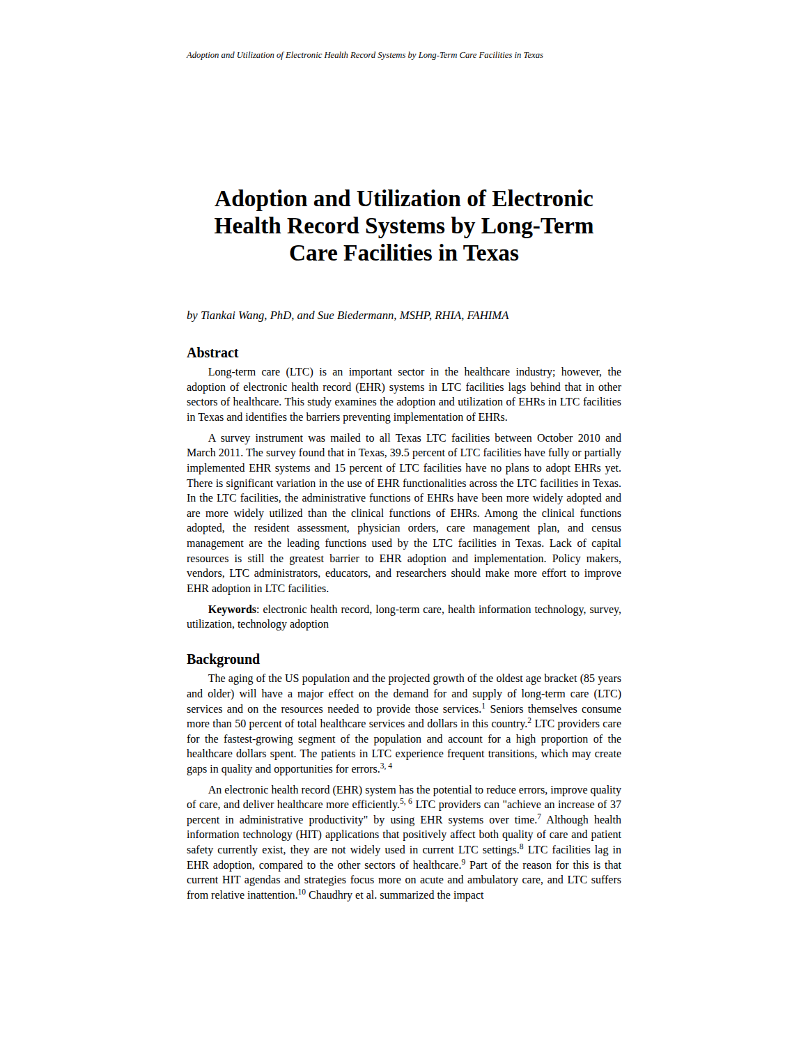Adoption and Utilization of Electronic Health Record Systems by Long-Term Care Facilities in Texas
Adoption and Utilization of Electronic Health Record Systems by Long-Term Care Facilities in Texas
by Tiankai Wang, PhD, and Sue Biedermann, MSHP, RHIA, FAHIMA
Abstract
Long-term care (LTC) is an important sector in the healthcare industry; however, the adoption of electronic health record (EHR) systems in LTC facilities lags behind that in other sectors of healthcare. This study examines the adoption and utilization of EHRs in LTC facilities in Texas and identifies the barriers preventing implementation of EHRs.
A survey instrument was mailed to all Texas LTC facilities between October 2010 and March 2011. The survey found that in Texas, 39.5 percent of LTC facilities have fully or partially implemented EHR systems and 15 percent of LTC facilities have no plans to adopt EHRs yet. There is significant variation in the use of EHR functionalities across the LTC facilities in Texas. In the LTC facilities, the administrative functions of EHRs have been more widely adopted and are more widely utilized than the clinical functions of EHRs. Among the clinical functions adopted, the resident assessment, physician orders, care management plan, and census management are the leading functions used by the LTC facilities in Texas. Lack of capital resources is still the greatest barrier to EHR adoption and implementation. Policy makers, vendors, LTC administrators, educators, and researchers should make more effort to improve EHR adoption in LTC facilities.
Keywords: electronic health record, long-term care, health information technology, survey, utilization, technology adoption
Background
The aging of the US population and the projected growth of the oldest age bracket (85 years and older) will have a major effect on the demand for and supply of long-term care (LTC) services and on the resources needed to provide those services.1 Seniors themselves consume more than 50 percent of total healthcare services and dollars in this country.2 LTC providers care for the fastest-growing segment of the population and account for a high proportion of the healthcare dollars spent. The patients in LTC experience frequent transitions, which may create gaps in quality and opportunities for errors.3, 4
An electronic health record (EHR) system has the potential to reduce errors, improve quality of care, and deliver healthcare more efficiently.5, 6 LTC providers can "achieve an increase of 37 percent in administrative productivity" by using EHR systems over time.7 Although health information technology (HIT) applications that positively affect both quality of care and patient safety currently exist, they are not widely used in current LTC settings.8 LTC facilities lag in EHR adoption, compared to the other sectors of healthcare.9 Part of the reason for this is that current HIT agendas and strategies focus more on acute and ambulatory care, and LTC suffers from relative inattention.10 Chaudhry et al. summarized the impact